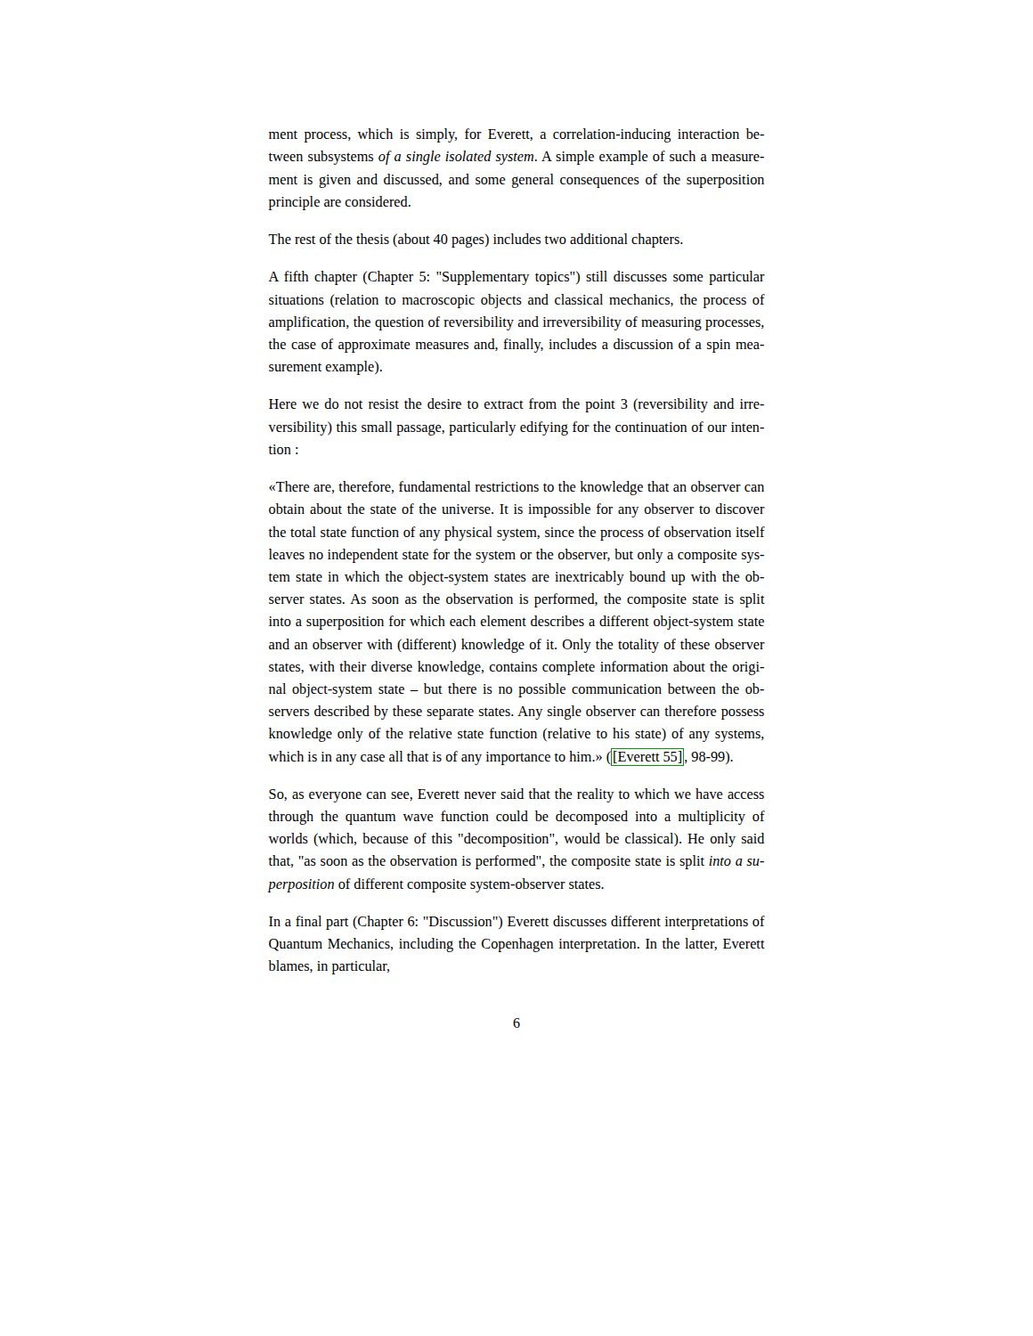ment process, which is simply, for Everett, a correlation-inducing interaction between subsystems of a single isolated system. A simple example of such a measurement is given and discussed, and some general consequences of the superposition principle are considered.
The rest of the thesis (about 40 pages) includes two additional chapters.
A fifth chapter (Chapter 5: "Supplementary topics") still discusses some particular situations (relation to macroscopic objects and classical mechanics, the process of amplification, the question of reversibility and irreversibility of measuring processes, the case of approximate measures and, finally, includes a discussion of a spin measurement example).
Here we do not resist the desire to extract from the point 3 (reversibility and irreversibility) this small passage, particularly edifying for the continuation of our intention :
«There are, therefore, fundamental restrictions to the knowledge that an observer can obtain about the state of the universe. It is impossible for any observer to discover the total state function of any physical system, since the process of observation itself leaves no independent state for the system or the observer, but only a composite system state in which the object-system states are inextricably bound up with the observer states. As soon as the observation is performed, the composite state is split into a superposition for which each element describes a different object-system state and an observer with (different) knowledge of it. Only the totality of these observer states, with their diverse knowledge, contains complete information about the original object-system state – but there is no possible communication between the observers described by these separate states. Any single observer can therefore possess knowledge only of the relative state function (relative to his state) of any systems, which is in any case all that is of any importance to him.» ([Everett 55], 98-99).
So, as everyone can see, Everett never said that the reality to which we have access through the quantum wave function could be decomposed into a multiplicity of worlds (which, because of this "decomposition", would be classical). He only said that, "as soon as the observation is performed", the composite state is split into a superposition of different composite system-observer states.
In a final part (Chapter 6: "Discussion") Everett discusses different interpretations of Quantum Mechanics, including the Copenhagen interpretation. In the latter, Everett blames, in particular,
6